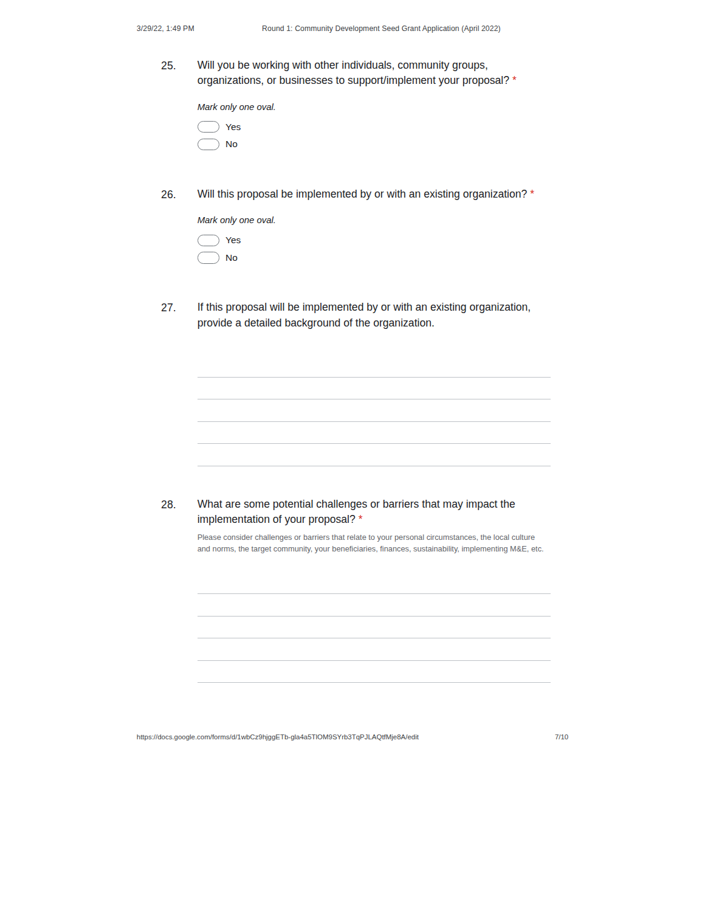3/29/22, 1:49 PM Round 1: Community Development Seed Grant Application (April 2022)
25.
Will you be working with other individuals, community groups, organizations, or businesses to support/implement your proposal? *
Mark only one oval.
Yes
No
26.
Will this proposal be implemented by or with an existing organization? *
Mark only one oval.
Yes
No
27.
If this proposal will be implemented by or with an existing organization, provide a detailed background of the organization.
28.
What are some potential challenges or barriers that may impact the implementation of your proposal? *
Please consider challenges or barriers that relate to your personal circumstances, the local culture and norms, the target community, your beneficiaries, finances, sustainability, implementing M&E, etc.
https://docs.google.com/forms/d/1wbCz9hjggETb-gla4a5TlOM9SYrb3TqPJLAQtfMje8A/edit 7/10